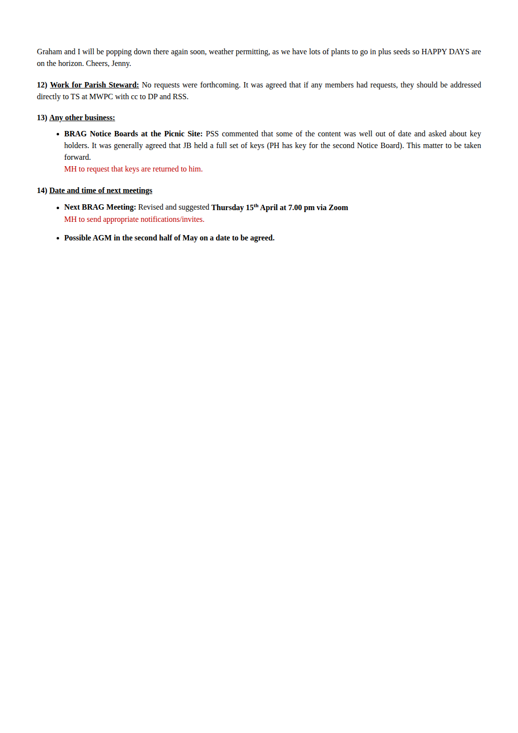Graham and I will be popping down there again soon, weather permitting, as we have lots of plants to go in plus seeds so HAPPY DAYS are on the horizon. Cheers, Jenny.
12) Work for Parish Steward: No requests were forthcoming. It was agreed that if any members had requests, they should be addressed directly to TS at MWPC with cc to DP and RSS.
13) Any other business:
BRAG Notice Boards at the Picnic Site: PSS commented that some of the content was well out of date and asked about key holders. It was generally agreed that JB held a full set of keys (PH has key for the second Notice Board). This matter to be taken forward.
MH to request that keys are returned to him.
14) Date and time of next meetings
Next BRAG Meeting: Revised and suggested Thursday 15th April at 7.00 pm via Zoom
MH to send appropriate notifications/invites.
Possible AGM in the second half of May on a date to be agreed.